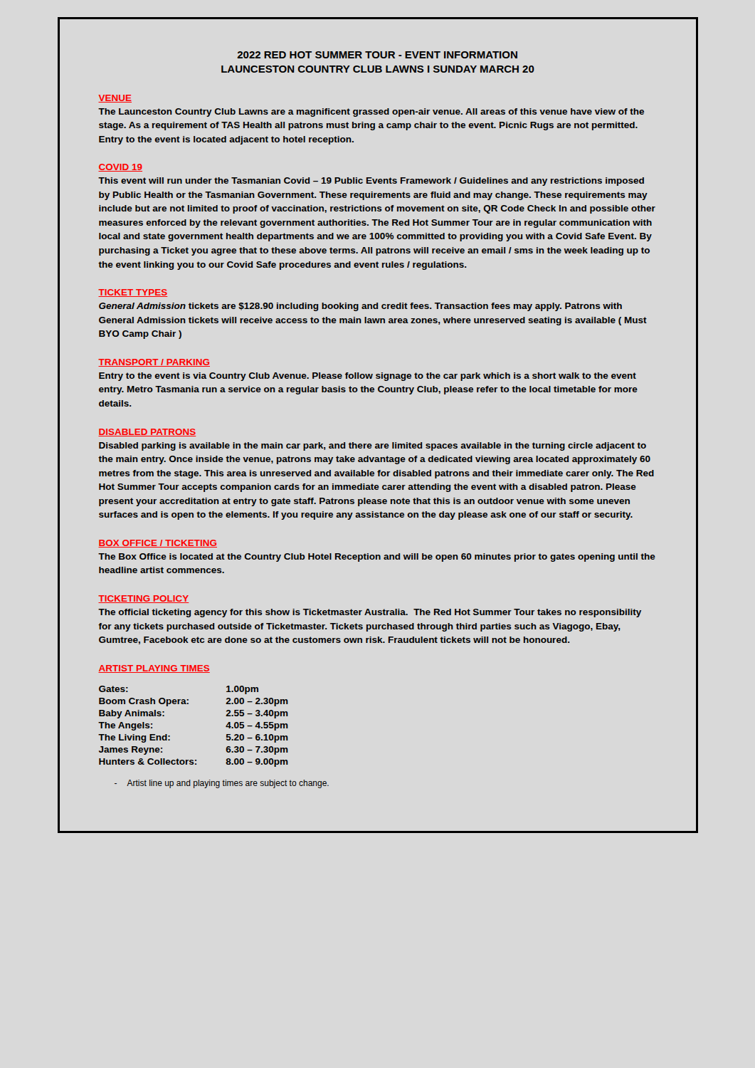2022 RED HOT SUMMER TOUR - EVENT INFORMATION LAUNCESTON COUNTRY CLUB LAWNS I SUNDAY MARCH 20
VENUE
The Launceston Country Club Lawns are a magnificent grassed open-air venue. All areas of this venue have view of the stage. As a requirement of TAS Health all patrons must bring a camp chair to the event. Picnic Rugs are not permitted. Entry to the event is located adjacent to hotel reception.
COVID 19
This event will run under the Tasmanian Covid – 19 Public Events Framework / Guidelines and any restrictions imposed by Public Health or the Tasmanian Government. These requirements are fluid and may change. These requirements may include but are not limited to proof of vaccination, restrictions of movement on site, QR Code Check In and possible other measures enforced by the relevant government authorities. The Red Hot Summer Tour are in regular communication with local and state government health departments and we are 100% committed to providing you with a Covid Safe Event. By purchasing a Ticket you agree that to these above terms. All patrons will receive an email / sms in the week leading up to the event linking you to our Covid Safe procedures and event rules / regulations.
TICKET TYPES
General Admission tickets are $128.90 including booking and credit fees. Transaction fees may apply. Patrons with General Admission tickets will receive access to the main lawn area zones, where unreserved seating is available ( Must BYO Camp Chair )
TRANSPORT / PARKING
Entry to the event is via Country Club Avenue. Please follow signage to the car park which is a short walk to the event entry. Metro Tasmania run a service on a regular basis to the Country Club, please refer to the local timetable for more details.
DISABLED PATRONS
Disabled parking is available in the main car park, and there are limited spaces available in the turning circle adjacent to the main entry. Once inside the venue, patrons may take advantage of a dedicated viewing area located approximately 60 metres from the stage. This area is unreserved and available for disabled patrons and their immediate carer only. The Red Hot Summer Tour accepts companion cards for an immediate carer attending the event with a disabled patron. Please present your accreditation at entry to gate staff. Patrons please note that this is an outdoor venue with some uneven surfaces and is open to the elements. If you require any assistance on the day please ask one of our staff or security.
BOX OFFICE / TICKETING
The Box Office is located at the Country Club Hotel Reception and will be open 60 minutes prior to gates opening until the headline artist commences.
TICKETING POLICY
The official ticketing agency for this show is Ticketmaster Australia. The Red Hot Summer Tour takes no responsibility for any tickets purchased outside of Ticketmaster. Tickets purchased through third parties such as Viagogo, Ebay, Gumtree, Facebook etc are done so at the customers own risk. Fraudulent tickets will not be honoured.
ARTIST PLAYING TIMES
| Gates: | 1.00pm |
| Boom Crash Opera: | 2.00 – 2.30pm |
| Baby Animals: | 2.55 – 3.40pm |
| The Angels: | 4.05 – 4.55pm |
| The Living End: | 5.20 – 6.10pm |
| James Reyne: | 6.30 – 7.30pm |
| Hunters & Collectors: | 8.00 – 9.00pm |
Artist line up and playing times are subject to change.